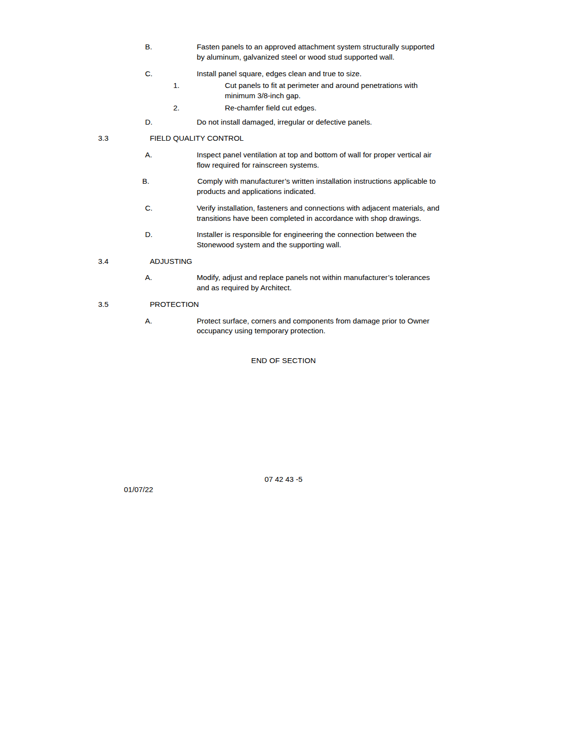B. Fasten panels to an approved attachment system structurally supported by aluminum, galvanized steel or wood stud supported wall.
C. Install panel square, edges clean and true to size.
1. Cut panels to fit at perimeter and around penetrations with minimum 3/8-inch gap.
2. Re-chamfer field cut edges.
D. Do not install damaged, irregular or defective panels.
3.3 FIELD QUALITY CONTROL
A. Inspect panel ventilation at top and bottom of wall for proper vertical air flow required for rainscreen systems.
B. Comply with manufacturer’s written installation instructions applicable to products and applications indicated.
C. Verify installation, fasteners and connections with adjacent materials, and transitions have been completed in accordance with shop drawings.
D. Installer is responsible for engineering the connection between the Stonewood system and the supporting wall.
3.4 ADJUSTING
A. Modify, adjust and replace panels not within manufacturer’s tolerances and as required by Architect.
3.5 PROTECTION
A. Protect surface, corners and components from damage prior to Owner occupancy using temporary protection.
END OF SECTION
07 42 43 -5
01/07/22